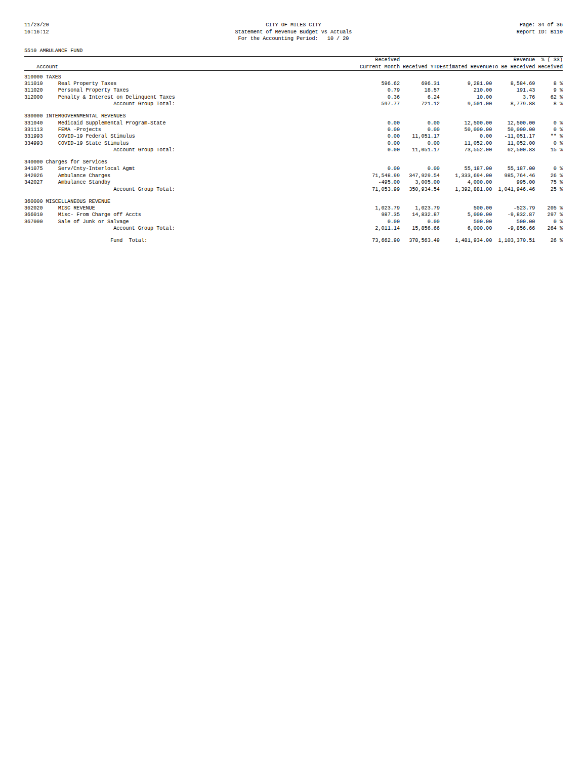| 11/23/20 | CITY OF MILES CITY | Page: 34 of 36 |
| 16:16:12 | Statement of Revenue Budget vs Actuals | Report ID: B110 |
| | For the Accounting Period: 10 / 20 | |
5510 AMBULANCE FUND
| | | Received | | | Revenue | % ( 33) |
| Account | | Current Month | Received YTD | Estimated Revenue | To Be Received | Received |
| 310000 TAXES |
| 311010 | Real Property Taxes | 596.62 | 696.31 | 9,281.00 | 8,584.69 | 8 % |
| 311020 | Personal Property Taxes | 0.79 | 18.57 | 210.00 | 191.43 | 9 % |
| 312000 | Penalty & Interest on Delinquent Taxes | 0.36 | 6.24 | 10.00 | 3.76 | 62 % |
| | Account Group Total: | 597.77 | 721.12 | 9,501.00 | 8,779.88 | 8 % |
| 330000 INTERGOVERNMENTAL REVENUES |
| 331040 | Medicaid Supplemental Program-State | 0.00 | 0.00 | 12,500.00 | 12,500.00 | 0 % |
| 331113 | FEMA -Projects | 0.00 | 0.00 | 50,000.00 | 50,000.00 | 0 % |
| 331993 | COVID-19 Federal Stimulus | 0.00 | 11,051.17 | 0.00 | -11,051.17 | ** % |
| 334993 | COVID-19 State Stimulus | 0.00 | 0.00 | 11,052.00 | 11,052.00 | 0 % |
| | Account Group Total: | 0.00 | 11,051.17 | 73,552.00 | 62,500.83 | 15 % |
| 340000 Charges for Services |
| 341075 | Serv/Cnty-Interlocal Agmt | 0.00 | 0.00 | 55,187.00 | 55,187.00 | 0 % |
| 342026 | Ambulance Charges | 71,548.99 | 347,929.54 | 1,333,694.00 | 985,764.46 | 26 % |
| 342027 | Ambulance Standby | -495.00 | 3,005.00 | 4,000.00 | 995.00 | 75 % |
| | Account Group Total: | 71,053.99 | 350,934.54 | 1,392,881.00 | 1,041,946.46 | 25 % |
| 360000 MISCELLANEOUS REVENUE |
| 362020 | MISC REVENUE | 1,023.79 | 1,023.79 | 500.00 | -523.79 | 205 % |
| 366010 | Misc- From Charge off Accts | 987.35 | 14,832.87 | 5,000.00 | -9,832.87 | 297 % |
| 367000 | Sale of Junk or Salvage | 0.00 | 0.00 | 500.00 | 500.00 | 0 % |
| | Account Group Total: | 2,011.14 | 15,856.66 | 6,000.00 | -9,856.66 | 264 % |
| Fund Total: | 73,662.90 | 378,563.49 | 1,481,934.00 | 1,103,370.51 | 26 % |